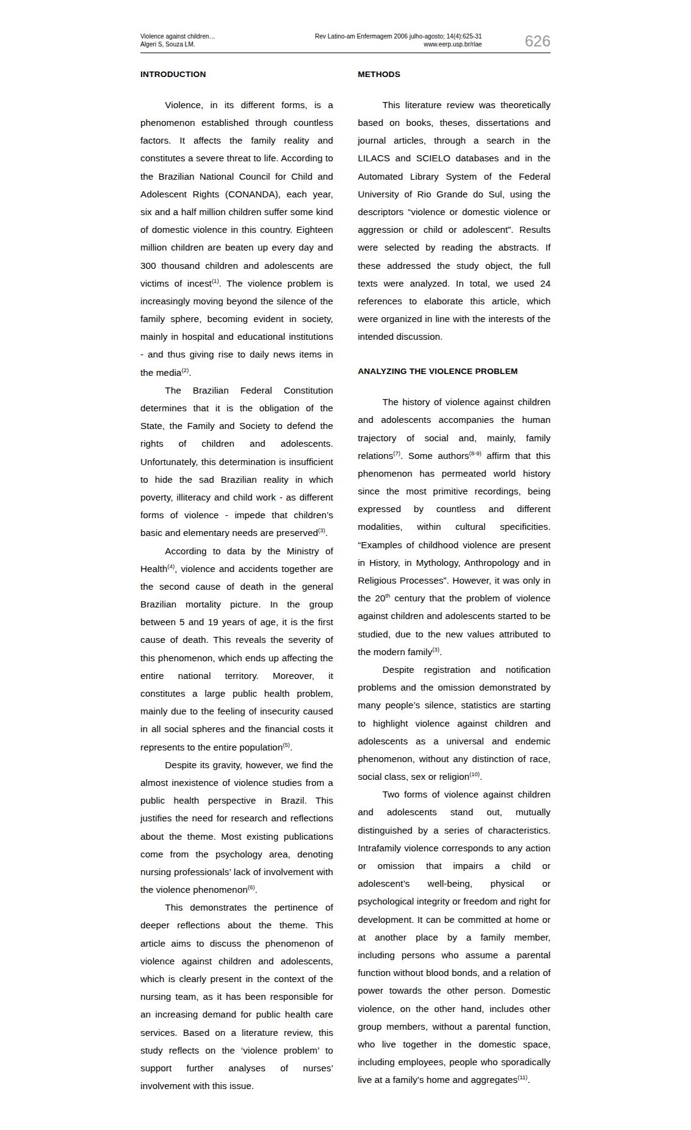Violence against children…
Algeri S, Souza LM.
Rev Latino-am Enfermagem 2006 julho-agosto; 14(4):625-31
www.eerp.usp.br/rlae
626
INTRODUCTION
Violence, in its different forms, is a phenomenon established through countless factors. It affects the family reality and constitutes a severe threat to life. According to the Brazilian National Council for Child and Adolescent Rights (CONANDA), each year, six and a half million children suffer some kind of domestic violence in this country. Eighteen million children are beaten up every day and 300 thousand children and adolescents are victims of incest(1). The violence problem is increasingly moving beyond the silence of the family sphere, becoming evident in society, mainly in hospital and educational institutions - and thus giving rise to daily news items in the media(2).
The Brazilian Federal Constitution determines that it is the obligation of the State, the Family and Society to defend the rights of children and adolescents. Unfortunately, this determination is insufficient to hide the sad Brazilian reality in which poverty, illiteracy and child work - as different forms of violence - impede that children’s basic and elementary needs are preserved(3).
According to data by the Ministry of Health(4), violence and accidents together are the second cause of death in the general Brazilian mortality picture. In the group between 5 and 19 years of age, it is the first cause of death. This reveals the severity of this phenomenon, which ends up affecting the entire national territory. Moreover, it constitutes a large public health problem, mainly due to the feeling of insecurity caused in all social spheres and the financial costs it represents to the entire population(5).
Despite its gravity, however, we find the almost inexistence of violence studies from a public health perspective in Brazil. This justifies the need for research and reflections about the theme. Most existing publications come from the psychology area, denoting nursing professionals’ lack of involvement with the violence phenomenon(6).
This demonstrates the pertinence of deeper reflections about the theme. This article aims to discuss the phenomenon of violence against children and adolescents, which is clearly present in the context of the nursing team, as it has been responsible for an increasing demand for public health care services. Based on a literature review, this study reflects on the ‘violence problem’ to support further analyses of nurses’ involvement with this issue.
METHODS
This literature review was theoretically based on books, theses, dissertations and journal articles, through a search in the LILACS and SCIELO databases and in the Automated Library System of the Federal University of Rio Grande do Sul, using the descriptors “violence or domestic violence or aggression or child or adolescent”. Results were selected by reading the abstracts. If these addressed the study object, the full texts were analyzed. In total, we used 24 references to elaborate this article, which were organized in line with the interests of the intended discussion.
ANALYZING THE VIOLENCE PROBLEM
The history of violence against children and adolescents accompanies the human trajectory of social and, mainly, family relations(7). Some authors(8-9) affirm that this phenomenon has permeated world history since the most primitive recordings, being expressed by countless and different modalities, within cultural specificities. “Examples of childhood violence are present in History, in Mythology, Anthropology and in Religious Processes”. However, it was only in the 20th century that the problem of violence against children and adolescents started to be studied, due to the new values attributed to the modern family(3).
Despite registration and notification problems and the omission demonstrated by many people’s silence, statistics are starting to highlight violence against children and adolescents as a universal and endemic phenomenon, without any distinction of race, social class, sex or religion(10).
Two forms of violence against children and adolescents stand out, mutually distinguished by a series of characteristics. Intrafamily violence corresponds to any action or omission that impairs a child or adolescent’s well-being, physical or psychological integrity or freedom and right for development. It can be committed at home or at another place by a family member, including persons who assume a parental function without blood bonds, and a relation of power towards the other person. Domestic violence, on the other hand, includes other group members, without a parental function, who live together in the domestic space, including employees, people who sporadically live at a family’s home and aggregates(11).